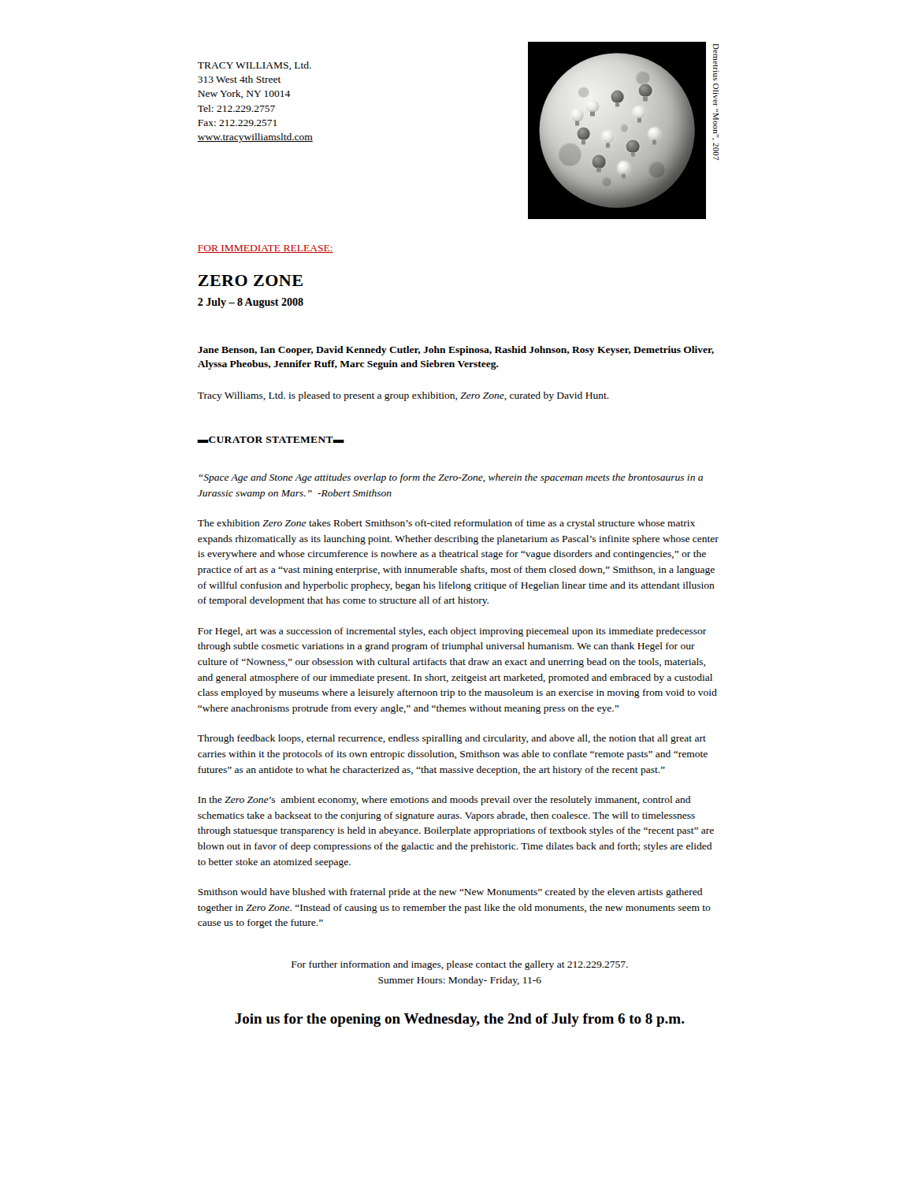TRACY WILLIAMS, Ltd.
313 West 4th Street
New York, NY 10014
Tel: 212.229.2757
Fax: 212.229.2571
www.tracywilliamsltd.com
Demetrius Oliver “Moon”, 2007
FOR IMMEDIATE RELEASE:
ZERO ZONE
2 July – 8 August 2008
Jane Benson, Ian Cooper, David Kennedy Cutler, John Espinosa, Rashid Johnson, Rosy Keyser, Demetrius Oliver, Alyssa Pheobus, Jennifer Ruff, Marc Seguin and Siebren Versteeg.
Tracy Williams, Ltd. is pleased to present a group exhibition, Zero Zone, curated by David Hunt.
▬CURATOR STATEMENT▬
“Space Age and Stone Age attitudes overlap to form the Zero-Zone, wherein the spaceman meets the brontosaurus in a Jurassic swamp on Mars.” -Robert Smithson
The exhibition Zero Zone takes Robert Smithson’s oft-cited reformulation of time as a crystal structure whose matrix expands rhizomatically as its launching point. Whether describing the planetarium as Pascal’s infinite sphere whose center is everywhere and whose circumference is nowhere as a theatrical stage for “vague disorders and contingencies,” or the practice of art as a “vast mining enterprise, with innumerable shafts, most of them closed down,” Smithson, in a language of willful confusion and hyperbolic prophecy, began his lifelong critique of Hegelian linear time and its attendant illusion of temporal development that has come to structure all of art history.
For Hegel, art was a succession of incremental styles, each object improving piecemeal upon its immediate predecessor through subtle cosmetic variations in a grand program of triumphal universal humanism. We can thank Hegel for our culture of “Nowness,” our obsession with cultural artifacts that draw an exact and unerring bead on the tools, materials, and general atmosphere of our immediate present. In short, zeitgeist art marketed, promoted and embraced by a custodial class employed by museums where a leisurely afternoon trip to the mausoleum is an exercise in moving from void to void “where anachronisms protrude from every angle,” and “themes without meaning press on the eye.”
Through feedback loops, eternal recurrence, endless spiralling and circularity, and above all, the notion that all great art carries within it the protocols of its own entropic dissolution, Smithson was able to conflate “remote pasts” and “remote futures” as an antidote to what he characterized as, “that massive deception, the art history of the recent past.”
In the Zero Zone’s ambient economy, where emotions and moods prevail over the resolutely immanent, control and schematics take a backseat to the conjuring of signature auras. Vapors abrade, then coalesce. The will to timelessness through statuesque transparency is held in abeyance. Boilerplate appropriations of textbook styles of the “recent past” are blown out in favor of deep compressions of the galactic and the prehistoric. Time dilates back and forth; styles are elided to better stoke an atomized seepage.
Smithson would have blushed with fraternal pride at the new “New Monuments” created by the eleven artists gathered together in Zero Zone. “Instead of causing us to remember the past like the old monuments, the new monuments seem to cause us to forget the future.”
For further information and images, please contact the gallery at 212.229.2757.
Summer Hours: Monday- Friday, 11-6
Join us for the opening on Wednesday, the 2nd of July from 6 to 8 p.m.